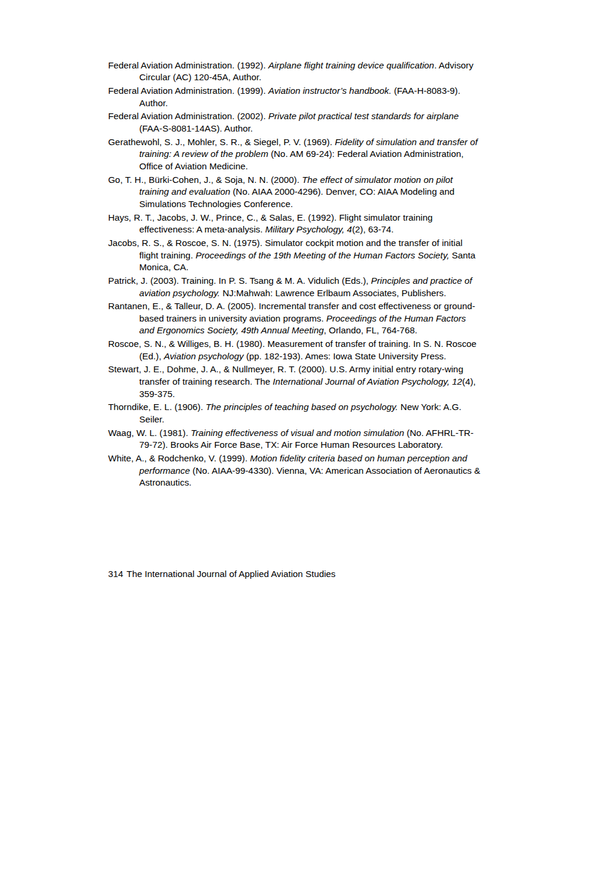Federal Aviation Administration. (1992). Airplane flight training device qualification. Advisory Circular (AC) 120-45A, Author.
Federal Aviation Administration. (1999). Aviation instructor’s handbook. (FAA-H-8083-9). Author.
Federal Aviation Administration. (2002). Private pilot practical test standards for airplane (FAA-S-8081-14AS). Author.
Gerathewohl, S. J., Mohler, S. R., & Siegel, P. V. (1969). Fidelity of simulation and transfer of training: A review of the problem (No. AM 69-24): Federal Aviation Administration, Office of Aviation Medicine.
Go, T. H., Bürki-Cohen, J., & Soja, N. N. (2000). The effect of simulator motion on pilot training and evaluation (No. AIAA 2000-4296). Denver, CO: AIAA Modeling and Simulations Technologies Conference.
Hays, R. T., Jacobs, J. W., Prince, C., & Salas, E. (1992). Flight simulator training effectiveness: A meta-analysis. Military Psychology, 4(2), 63-74.
Jacobs, R. S., & Roscoe, S. N. (1975). Simulator cockpit motion and the transfer of initial flight training. Proceedings of the 19th Meeting of the Human Factors Society, Santa Monica, CA.
Patrick, J. (2003). Training. In P. S. Tsang & M. A. Vidulich (Eds.), Principles and practice of aviation psychology. NJ:Mahwah: Lawrence Erlbaum Associates, Publishers.
Rantanen, E., & Talleur, D. A. (2005). Incremental transfer and cost effectiveness or ground-based trainers in university aviation programs. Proceedings of the Human Factors and Ergonomics Society, 49th Annual Meeting, Orlando, FL, 764-768.
Roscoe, S. N., & Williges, B. H. (1980). Measurement of transfer of training. In S. N. Roscoe (Ed.), Aviation psychology (pp. 182-193). Ames: Iowa State University Press.
Stewart, J. E., Dohme, J. A., & Nullmeyer, R. T. (2000). U.S. Army initial entry rotary-wing transfer of training research. The International Journal of Aviation Psychology, 12(4), 359-375.
Thorndike, E. L. (1906). The principles of teaching based on psychology. New York: A.G. Seiler.
Waag, W. L. (1981). Training effectiveness of visual and motion simulation (No. AFHRL-TR-79-72). Brooks Air Force Base, TX: Air Force Human Resources Laboratory.
White, A., & Rodchenko, V. (1999). Motion fidelity criteria based on human perception and performance (No. AIAA-99-4330). Vienna, VA: American Association of Aeronautics & Astronautics.
314 The International Journal of Applied Aviation Studies